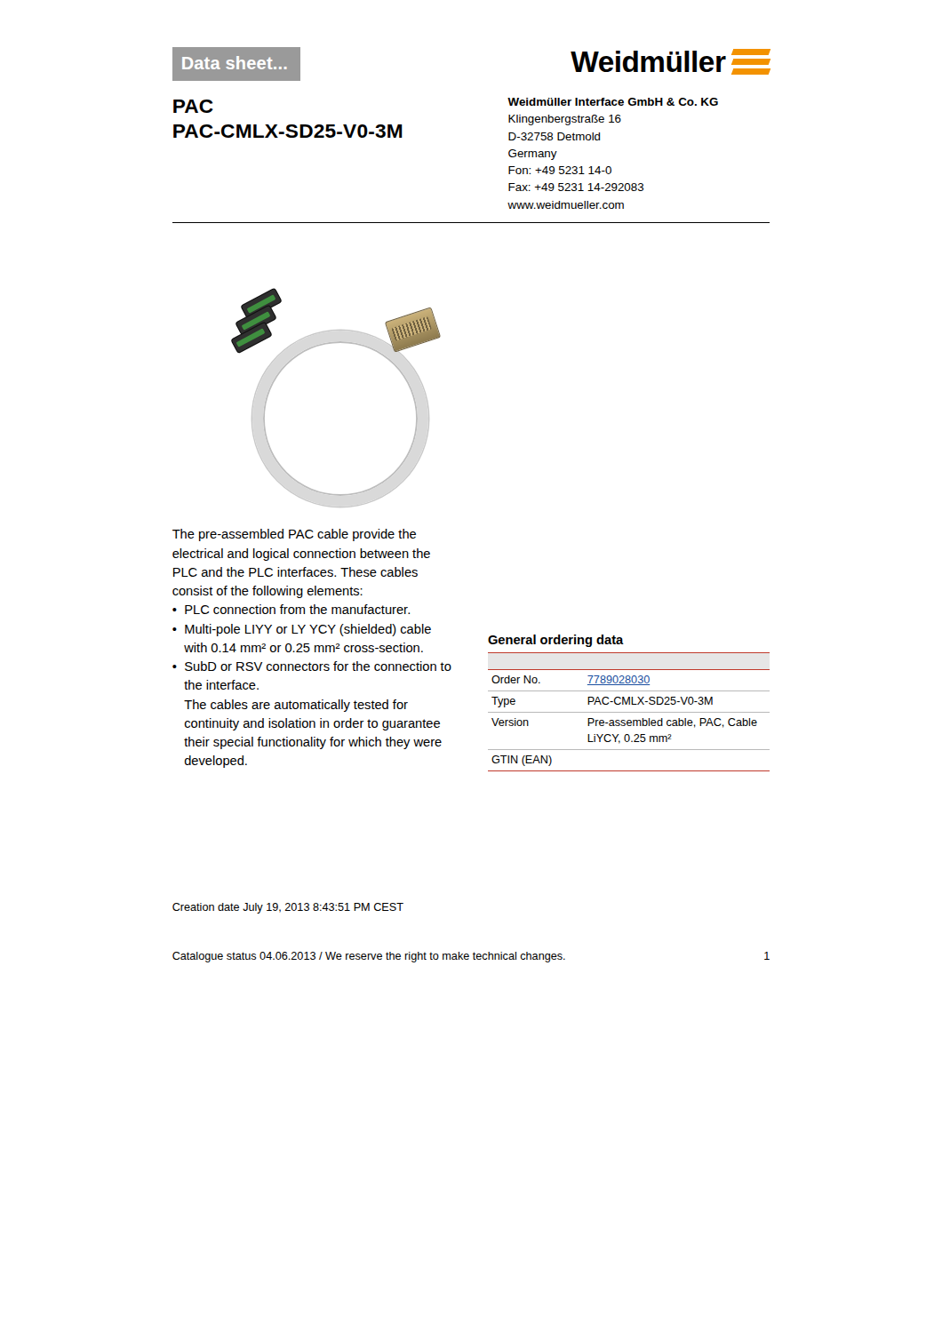Data sheet...
Weidmüller
PAC
PAC-CMLX-SD25-V0-3M
Weidmüller Interface GmbH & Co. KG
Klingenbergstraße 16
D-32758 Detmold
Germany
Fon: +49 5231 14-0
Fax: +49 5231 14-292083
www.weidmueller.com
The pre-assembled PAC cable provide the electrical and logical connection between the PLC and the PLC interfaces. These cables consist of the following elements:
PLC connection from the manufacturer.
Multi-pole LIYY or LY YCY (shielded) cable with 0.14 mm² or 0.25 mm² cross-section.
SubD or RSV connectors for the connection to the interface.
The cables are automatically tested for continuity and isolation in order to guarantee their special functionality for which they were developed.
General ordering data
| Order No. | 7789028030 |
| Type | PAC-CMLX-SD25-V0-3M |
| Version | Pre-assembled cable, PAC, Cable LiYCY, 0.25 mm² |
| GTIN (EAN) | |
Creation date July 19, 2013 8:43:51 PM CEST
Catalogue status 04.06.2013 / We reserve the right to make technical changes. 1